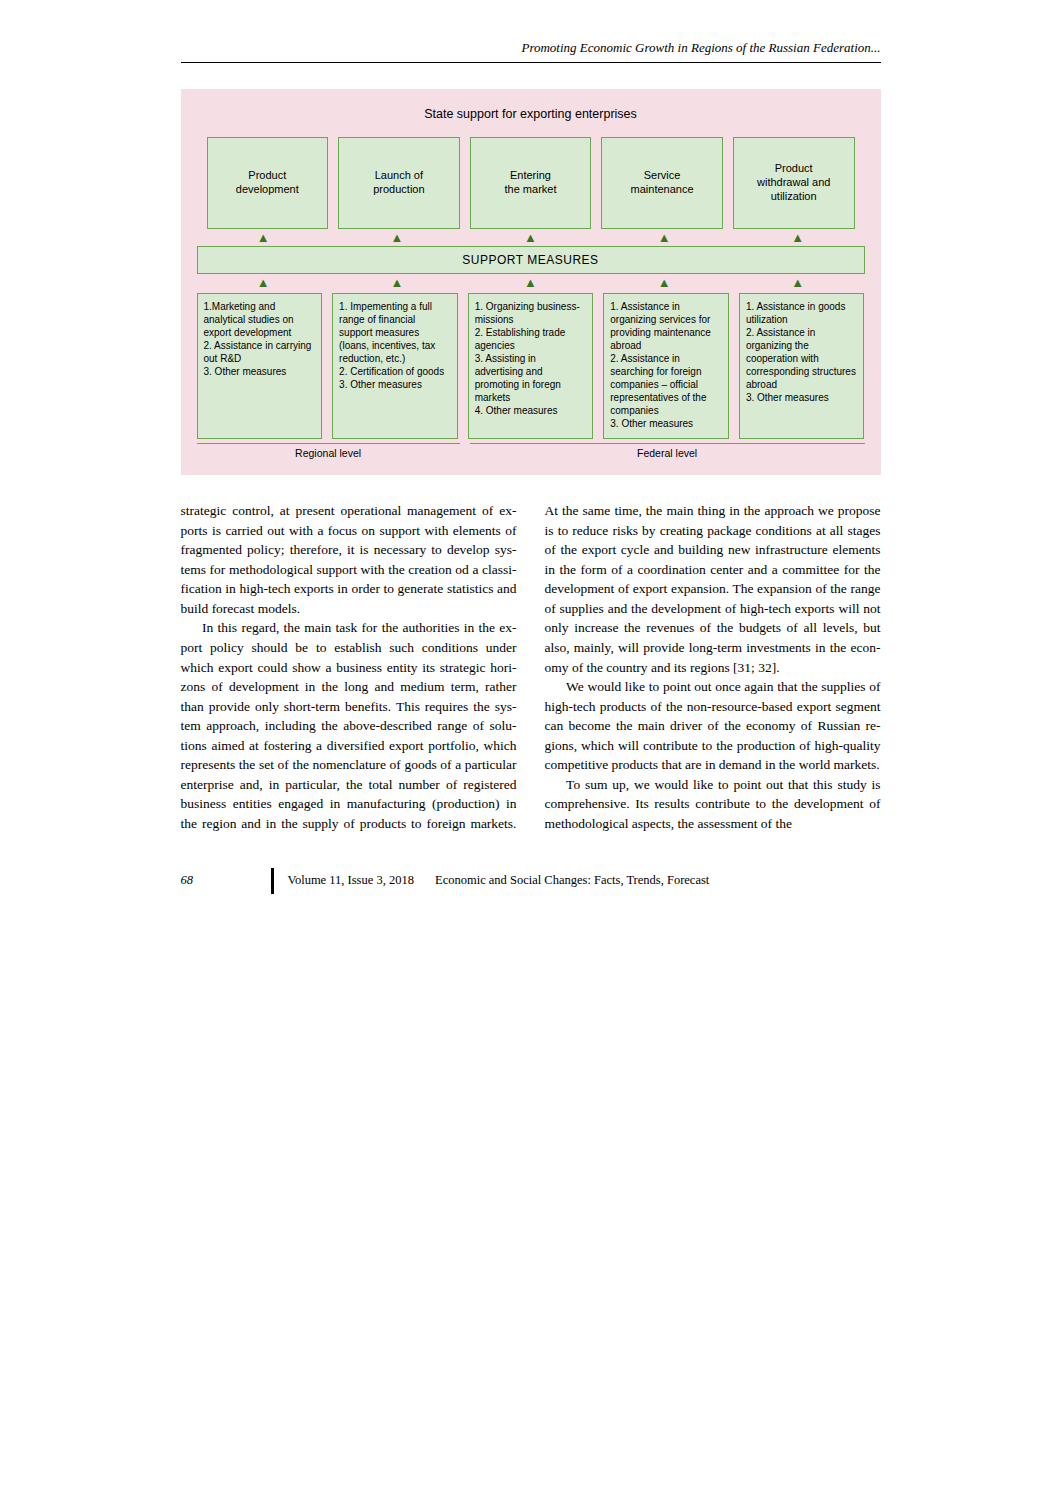Promoting Economic Growth in Regions of the Russian Federation...
State support for exporting enterprises
| Product development | Launch of production | Entering the market | Service maintenance | Product withdrawal and utilization |
▲▲▲▲▲
SUPPORT MEASURES
▲▲▲▲▲
1.Marketing and analytical studies on export development
2. Assistance in carrying out R&D
3. Other measures
1. Impementing a full range of financial support measures (loans, incentives, tax reduction, etc.)
2. Certification of goods
3. Other measures
1. Organizing business-missions
2. Establishing trade agencies
3. Assisting in advertising and promoting in foregn markets
4. Other measures
1. Assistance in organizing services for providing maintenance abroad
2. Assistance in searching for foreign companies – official representatives of the companies
3. Other measures
1. Assistance in goods utilization
2. Assistance in organizing the cooperation with corresponding structures abroad
3. Other measures
Regional level
Federal level
strategic control, at present operational management of exports is carried out with a focus on support with elements of fragmented policy; therefore, it is necessary to develop systems for methodological support with the creation od a classification in high-tech exports in order to generate statistics and build forecast models.
In this regard, the main task for the authorities in the export policy should be to establish such conditions under which export could show a business entity its strategic horizons of development in the long and medium term, rather than provide only short-term benefits. This requires the system approach, including the above-described range of solutions aimed at fostering a diversified export portfolio, which represents the set of the nomenclature of goods of a particular enterprise and, in particular, the total number of registered business entities engaged in manufacturing (production) in the region and in the supply of products to foreign markets. At the same time, the main thing in the approach we propose is to reduce risks by creating package conditions at all stages of the export cycle and building new infrastructure elements in the form of a coordination center and a committee for the development of export expansion. The expansion of the range of supplies and the development of high-tech exports will not only increase the revenues of the budgets of all levels, but also, mainly, will provide long-term investments in the economy of the country and its regions [31; 32].
We would like to point out once again that the supplies of high-tech products of the non-resource-based export segment can become the main driver of the economy of Russian regions, which will contribute to the production of high-quality competitive products that are in demand in the world markets.
To sum up, we would like to point out that this study is comprehensive. Its results contribute to the development of methodological aspects, the assessment of the
68
Volume 11, Issue 3, 2018 Economic and Social Changes: Facts, Trends, Forecast